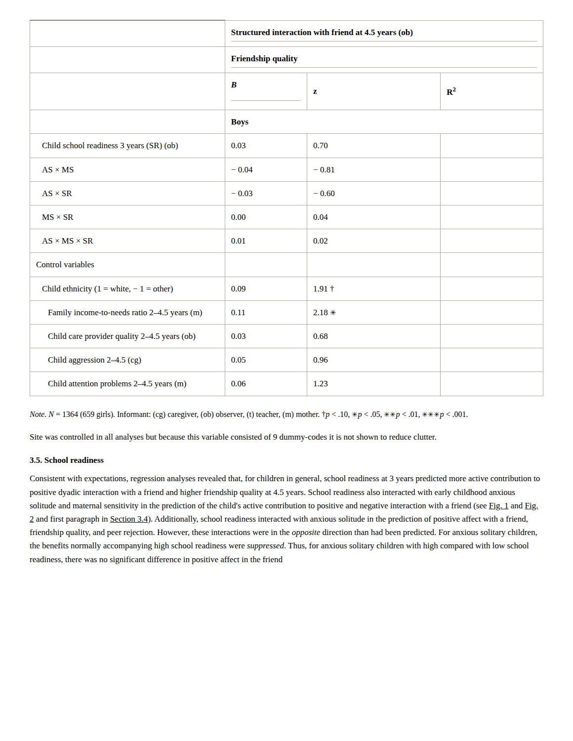| | Structured interaction with friend at 4.5 years (ob) |
| | Friendship quality |
| | B | z | R 2 |
| | Boys |
| Child school readiness 3 years (SR) (ob) | 0.03 | 0.70 | |
| AS × MS | − 0.04 | − 0.81 | |
| AS × SR | − 0.03 | − 0.60 | |
| MS × SR | 0.00 | 0.04 | |
| AS × MS × SR | 0.01 | 0.02 | |
| Control variables | | | |
| Child ethnicity (1 = white, − 1 = other) | 0.09 | 1.91 † | |
| Family income-to-needs ratio 2–4.5 years (m) | 0.11 | 2.18 ✳ | |
| Child care provider quality 2–4.5 years (ob) | 0.03 | 0.68 | |
| Child aggression 2–4.5 (cg) | 0.05 | 0.96 | |
| Child attention problems 2–4.5 years (m) | 0.06 | 1.23 | |
Note. N = 1364 (659 girls). Informant: (cg) caregiver, (ob) observer, (t) teacher, (m) mother. †p < .10, ✳p < .05, ✳✳p < .01, ✳✳✳p < .001.
Site was controlled in all analyses but because this variable consisted of 9 dummy-codes it is not shown to reduce clutter.
3.5. School readiness
Consistent with expectations, regression analyses revealed that, for children in general, school readiness at 3 years predicted more active contribution to positive dyadic interaction with a friend and higher friendship quality at 4.5 years. School readiness also interacted with early childhood anxious solitude and maternal sensitivity in the prediction of the child's active contribution to positive and negative interaction with a friend (see Fig. 1 and Fig. 2 and first paragraph in Section 3.4). Additionally, school readiness interacted with anxious solitude in the prediction of positive affect with a friend, friendship quality, and peer rejection. However, these interactions were in the opposite direction than had been predicted. For anxious solitary children, the benefits normally accompanying high school readiness were suppressed. Thus, for anxious solitary children with high compared with low school readiness, there was no significant difference in positive affect in the friend